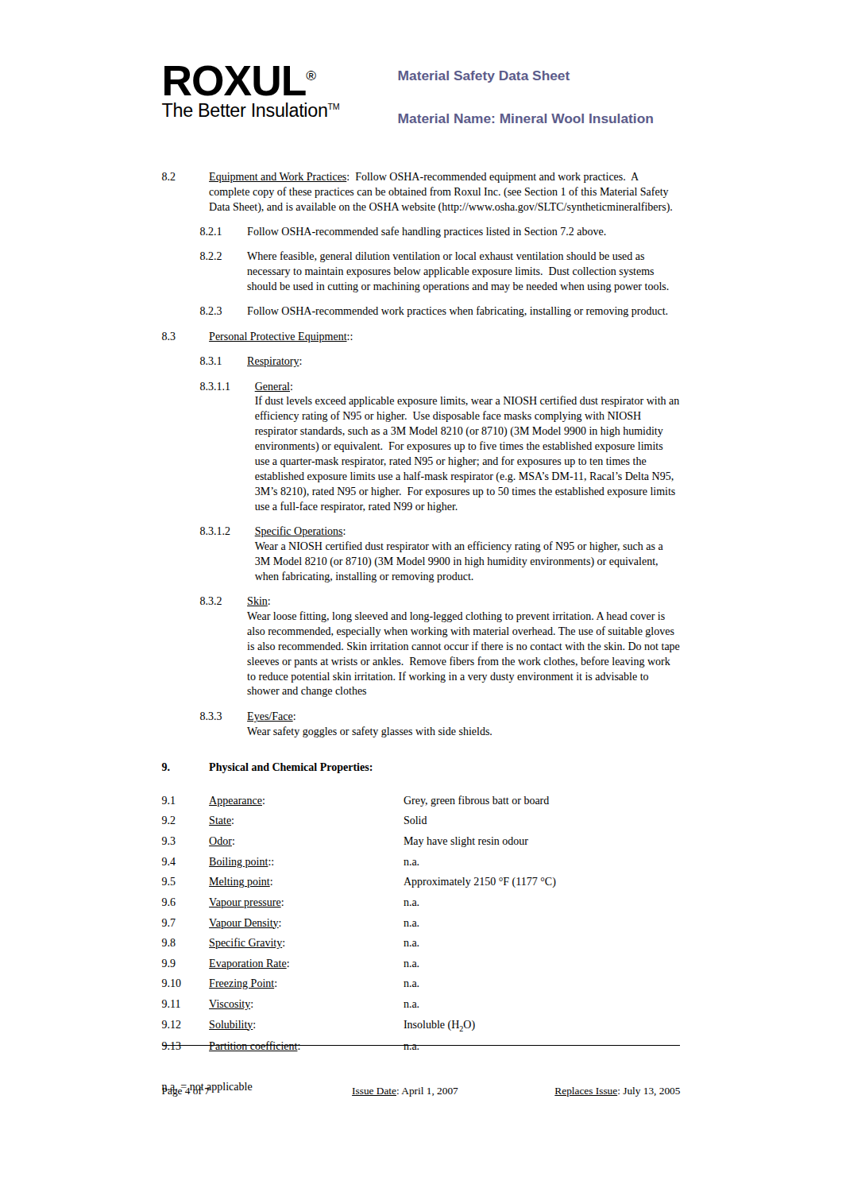ROXUL®
The Better InsulationTM
Material Safety Data Sheet
Material Name: Mineral Wool Insulation
8.2
Equipment and Work Practices: Follow OSHA-recommended equipment and work practices. A complete copy of these practices can be obtained from Roxul Inc. (see Section 1 of this Material Safety Data Sheet), and is available on the OSHA website (http://www.osha.gov/SLTC/syntheticmineralfibers).
8.2.1
Follow OSHA-recommended safe handling practices listed in Section 7.2 above.
8.2.2
Where feasible, general dilution ventilation or local exhaust ventilation should be used as necessary to maintain exposures below applicable exposure limits. Dust collection systems should be used in cutting or machining operations and may be needed when using power tools.
8.2.3
Follow OSHA-recommended work practices when fabricating, installing or removing product.
8.3
Personal Protective Equipment::
8.3.1
Respiratory:
8.3.1.1
General:
If dust levels exceed applicable exposure limits, wear a NIOSH certified dust respirator with an efficiency rating of N95 or higher. Use disposable face masks complying with NIOSH respirator standards, such as a 3M Model 8210 (or 8710) (3M Model 9900 in high humidity environments) or equivalent. For exposures up to five times the established exposure limits use a quarter-mask respirator, rated N95 or higher; and for exposures up to ten times the established exposure limits use a half-mask respirator (e.g. MSA’s DM-11, Racal’s Delta N95, 3M’s 8210), rated N95 or higher. For exposures up to 50 times the established exposure limits use a full-face respirator, rated N99 or higher.
8.3.1.2
Specific Operations:
Wear a NIOSH certified dust respirator with an efficiency rating of N95 or higher, such as a 3M Model 8210 (or 8710) (3M Model 9900 in high humidity environments) or equivalent, when fabricating, installing or removing product.
8.3.2
Skin:
Wear loose fitting, long sleeved and long-legged clothing to prevent irritation. A head cover is also recommended, especially when working with material overhead. The use of suitable gloves is also recommended. Skin irritation cannot occur if there is no contact with the skin. Do not tape sleeves or pants at wrists or ankles. Remove fibers from the work clothes, before leaving work to reduce potential skin irritation. If working in a very dusty environment it is advisable to shower and change clothes
8.3.3
Eyes/Face:
Wear safety goggles or safety glasses with side shields.
9.
Physical and Chemical Properties:
| 9.1 | Appearance : | Grey, green fibrous batt or board |
| 9.2 | State : | Solid |
| 9.3 | Odor : | May have slight resin odour |
| 9.4 | Boiling point :: | n.a. |
| 9.5 | Melting point : | Approximately 2150 °F (1177 °C) |
| 9.6 | Vapour pressure : | n.a. |
| 9.7 | Vapour Density : | n.a. |
| 9.8 | Specific Gravity : | n.a. |
| 9.9 | Evaporation Rate : | n.a. |
| 9.10 | Freezing Point : | n.a. |
| 9.11 | Viscosity : | n.a. |
| 9.12 | Solubility : | Insoluble (H 2 O) |
| 9.13 | Partition coefficient : | n.a. |
n.a. = not applicable
Page 4 of 7
Issue Date: April 1, 2007
Replaces Issue: July 13, 2005